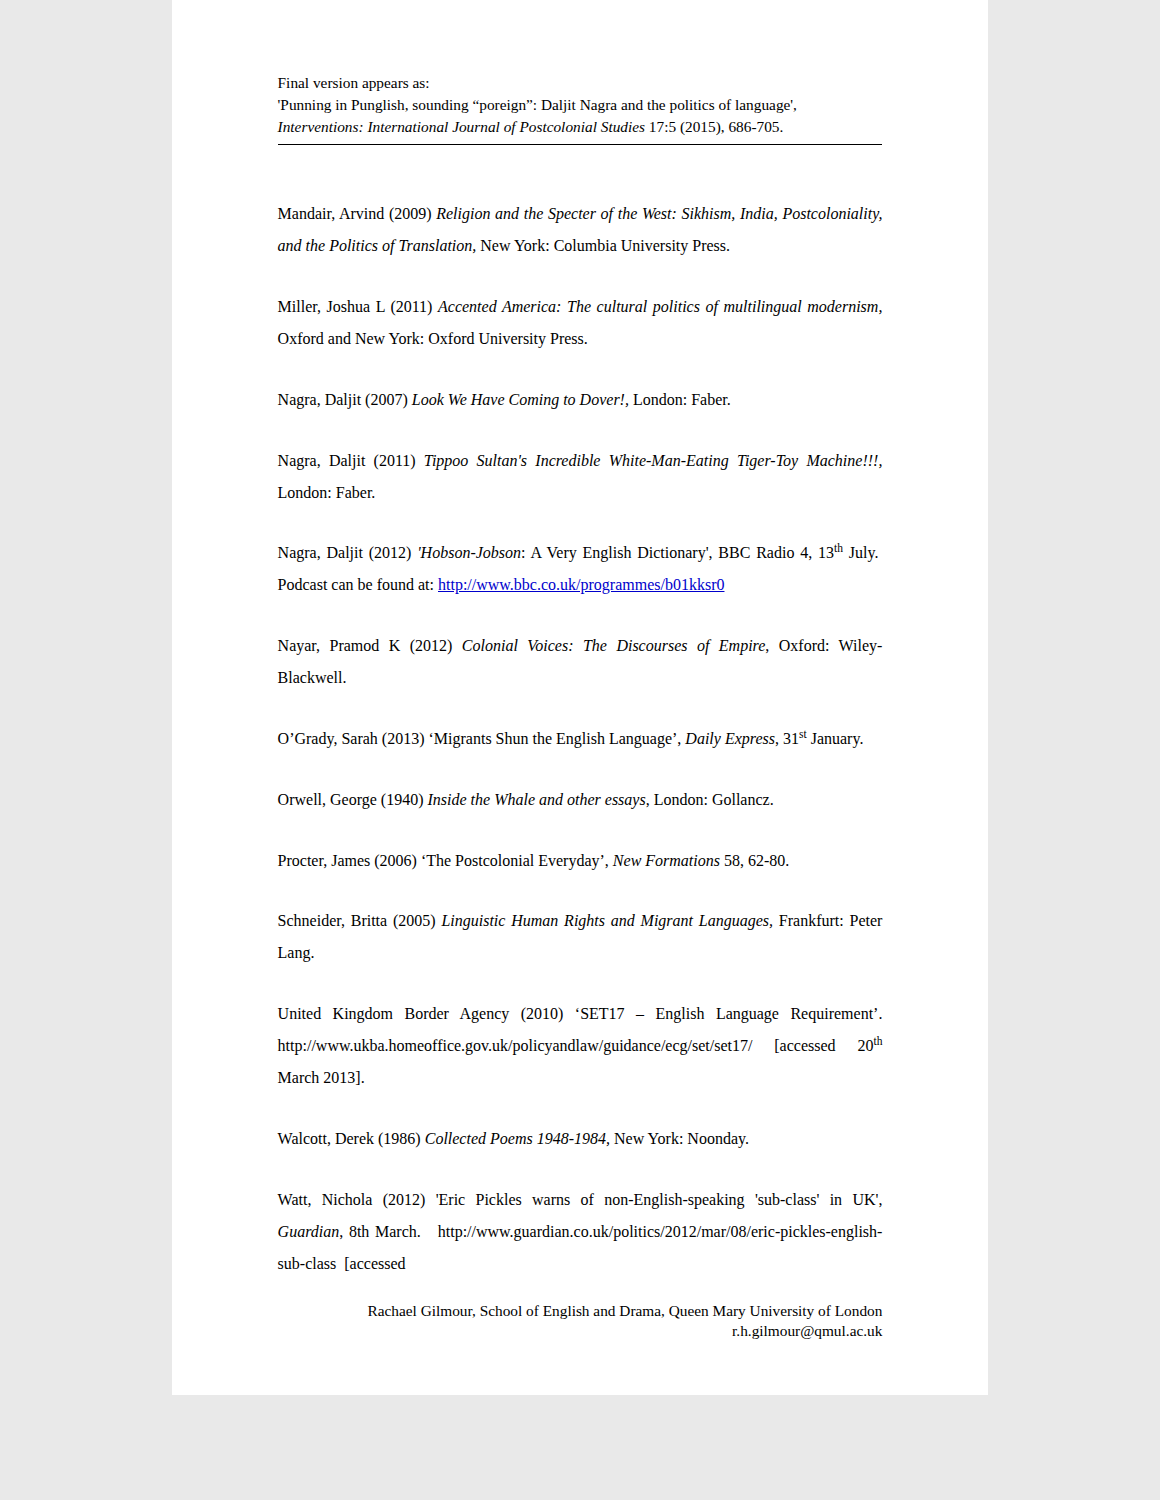Final version appears as:
'Punning in Punglish, sounding “poreign”: Daljit Nagra and the politics of language', Interventions: International Journal of Postcolonial Studies 17:5 (2015), 686-705.
Mandair, Arvind (2009) Religion and the Specter of the West: Sikhism, India, Postcoloniality, and the Politics of Translation, New York: Columbia University Press.
Miller, Joshua L (2011) Accented America: The cultural politics of multilingual modernism, Oxford and New York: Oxford University Press.
Nagra, Daljit (2007) Look We Have Coming to Dover!, London: Faber.
Nagra, Daljit (2011) Tippoo Sultan's Incredible White-Man-Eating Tiger-Toy Machine!!!, London: Faber.
Nagra, Daljit (2012) 'Hobson-Jobson: A Very English Dictionary', BBC Radio 4, 13th July. Podcast can be found at: http://www.bbc.co.uk/programmes/b01kksr0
Nayar, Pramod K (2012) Colonial Voices: The Discourses of Empire, Oxford: Wiley-Blackwell.
O’Grady, Sarah (2013) ‘Migrants Shun the English Language’, Daily Express, 31st January.
Orwell, George (1940) Inside the Whale and other essays, London: Gollancz.
Procter, James (2006) ‘The Postcolonial Everyday’, New Formations 58, 62-80.
Schneider, Britta (2005) Linguistic Human Rights and Migrant Languages, Frankfurt: Peter Lang.
United Kingdom Border Agency (2010) ‘SET17 – English Language Requirement’. http://www.ukba.homeoffice.gov.uk/policyandlaw/guidance/ecg/set/set17/ [accessed 20th March 2013].
Walcott, Derek (1986) Collected Poems 1948-1984, New York: Noonday.
Watt, Nichola (2012) 'Eric Pickles warns of non-English-speaking 'sub-class' in UK', Guardian, 8th March. http://www.guardian.co.uk/politics/2012/mar/08/eric-pickles-english-sub-class [accessed
Rachael Gilmour, School of English and Drama, Queen Mary University of London
r.h.gilmour@qmul.ac.uk